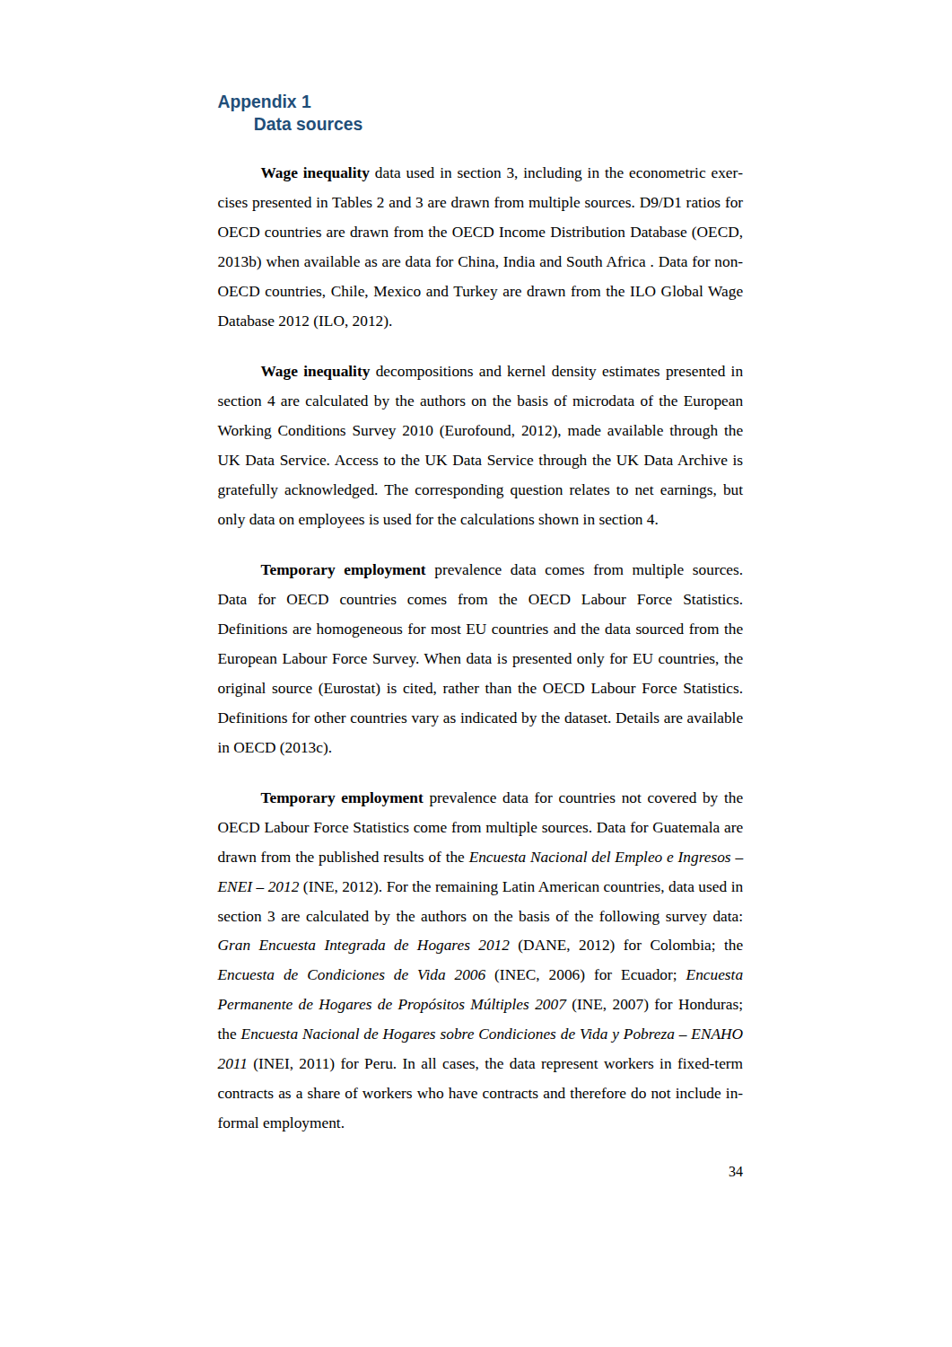Appendix 1
Data sources
Wage inequality data used in section 3, including in the econometric exercises presented in Tables 2 and 3 are drawn from multiple sources. D9/D1 ratios for OECD countries are drawn from the OECD Income Distribution Database (OECD, 2013b) when available as are data for China, India and South Africa . Data for non-OECD countries, Chile, Mexico and Turkey are drawn from the ILO Global Wage Database 2012 (ILO, 2012).
Wage inequality decompositions and kernel density estimates presented in section 4 are calculated by the authors on the basis of microdata of the European Working Conditions Survey 2010 (Eurofound, 2012), made available through the UK Data Service. Access to the UK Data Service through the UK Data Archive is gratefully acknowledged. The corresponding question relates to net earnings, but only data on employees is used for the calculations shown in section 4.
Temporary employment prevalence data comes from multiple sources. Data for OECD countries comes from the OECD Labour Force Statistics. Definitions are homogeneous for most EU countries and the data sourced from the European Labour Force Survey. When data is presented only for EU countries, the original source (Eurostat) is cited, rather than the OECD Labour Force Statistics. Definitions for other countries vary as indicated by the dataset. Details are available in OECD (2013c).
Temporary employment prevalence data for countries not covered by the OECD Labour Force Statistics come from multiple sources. Data for Guatemala are drawn from the published results of the Encuesta Nacional del Empleo e Ingresos – ENEI – 2012 (INE, 2012). For the remaining Latin American countries, data used in section 3 are calculated by the authors on the basis of the following survey data: Gran Encuesta Integrada de Hogares 2012 (DANE, 2012) for Colombia; the Encuesta de Condiciones de Vida 2006 (INEC, 2006) for Ecuador; Encuesta Permanente de Hogares de Propósitos Múltiples 2007 (INE, 2007) for Honduras; the Encuesta Nacional de Hogares sobre Condiciones de Vida y Pobreza – ENAHO 2011 (INEI, 2011) for Peru. In all cases, the data represent workers in fixed-term contracts as a share of workers who have contracts and therefore do not include informal employment.
34